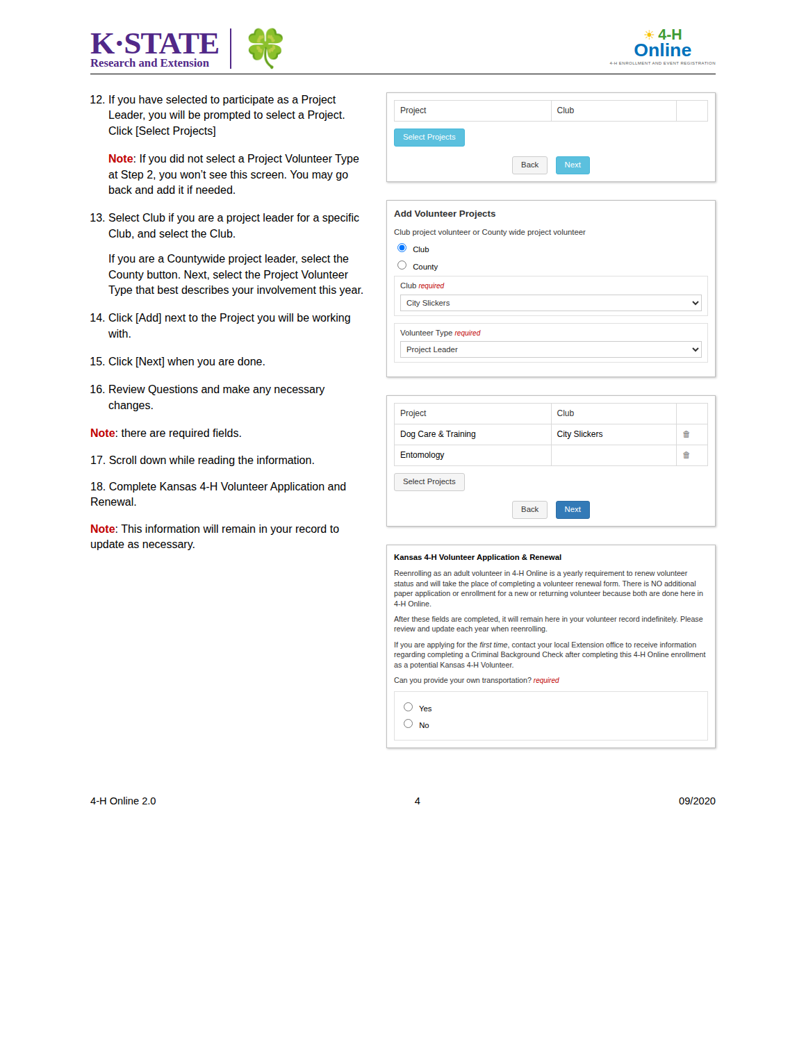K·STATE Research and Extension
🍀
☀ 4-H Online 4-H ENROLLMENT AND EVENT REGISTRATION
If you have selected to participate as a Project Leader, you will be prompted to select a Project. Click [Select Projects]
Note: If you did not select a Project Volunteer Type at Step 2, you won’t see this screen. You may go back and add it if needed.
Select Club if you are a project leader for a specific Club, and select the Club.
If you are a Countywide project leader, select the County button. Next, select the Project Volunteer Type that best describes your involvement this year.
Click [Add] next to the Project you will be working with.
Click [Next] when you are done.
Review Questions and make any necessary changes.
Note: there are required fields.
17. Scroll down while reading the information.
18. Complete Kansas 4-H Volunteer Application and Renewal.
Note: This information will remain in your record to update as necessary.
| Project | Club | |
| --- | --- | --- |
Select Projects
Back Next
Add Volunteer Projects
Club project volunteer or County wide project volunteer
Club
County
Club required
City Slickers
Volunteer Type required
Project Leader
| Project | Club | |
| --- | --- | --- |
| Dog Care & Training | City Slickers | 🗑 |
| Entomology | | 🗑 |
Select Projects
Back Next
Kansas 4-H Volunteer Application & Renewal
Reenrolling as an adult volunteer in 4-H Online is a yearly requirement to renew volunteer status and will take the place of completing a volunteer renewal form. There is NO additional paper application or enrollment for a new or returning volunteer because both are done here in 4-H Online.
After these fields are completed, it will remain here in your volunteer record indefinitely. Please review and update each year when reenrolling.
If you are applying for the first time, contact your local Extension office to receive information regarding completing a Criminal Background Check after completing this 4-H Online enrollment as a potential Kansas 4-H Volunteer.
Can you provide your own transportation? required
Yes
No
4-H Online 2.0
4
09/2020